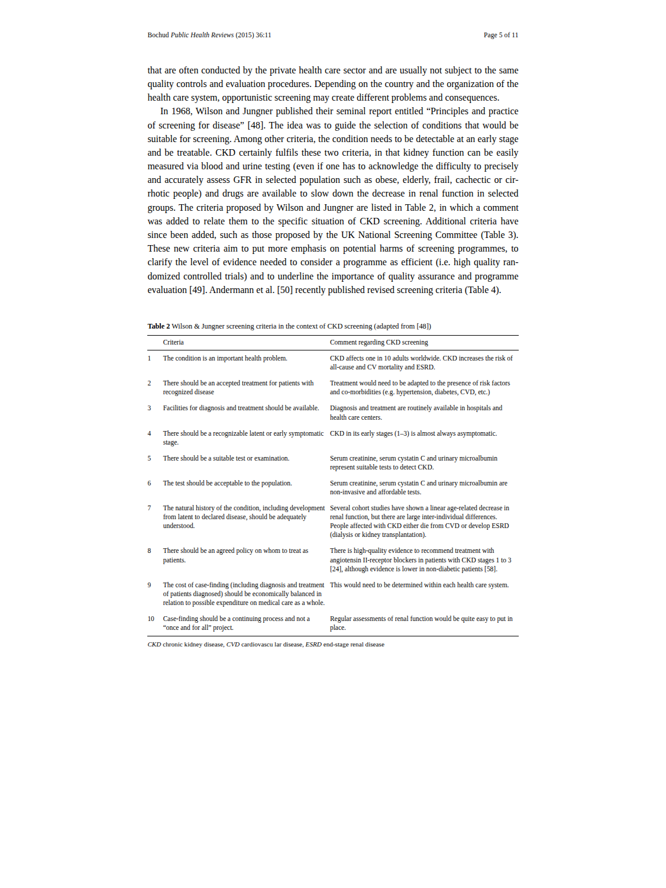Bochud Public Health Reviews (2015) 36:11
Page 5 of 11
that are often conducted by the private health care sector and are usually not subject to the same quality controls and evaluation procedures. Depending on the country and the organization of the health care system, opportunistic screening may create different problems and consequences.
In 1968, Wilson and Jungner published their seminal report entitled “Principles and practice of screening for disease” [48]. The idea was to guide the selection of conditions that would be suitable for screening. Among other criteria, the condition needs to be detectable at an early stage and be treatable. CKD certainly fulfils these two criteria, in that kidney function can be easily measured via blood and urine testing (even if one has to acknowledge the difficulty to precisely and accurately assess GFR in selected population such as obese, elderly, frail, cachectic or cirrhotic people) and drugs are available to slow down the decrease in renal function in selected groups. The criteria proposed by Wilson and Jungner are listed in Table 2, in which a comment was added to relate them to the specific situation of CKD screening. Additional criteria have since been added, such as those proposed by the UK National Screening Committee (Table 3). These new criteria aim to put more emphasis on potential harms of screening programmes, to clarify the level of evidence needed to consider a programme as efficient (i.e. high quality randomized controlled trials) and to underline the importance of quality assurance and programme evaluation [49]. Andermann et al. [50] recently published revised screening criteria (Table 4).
Table 2 Wilson & Jungner screening criteria in the context of CKD screening (adapted from [48])
| | Criteria | Comment regarding CKD screening |
| --- | --- | --- |
| 1 | The condition is an important health problem. | CKD affects one in 10 adults worldwide. CKD increases the risk of all-cause and CV mortality and ESRD. |
| 2 | There should be an accepted treatment for patients with recognized disease | Treatment would need to be adapted to the presence of risk factors and co-morbidities (e.g. hypertension, diabetes, CVD, etc.) |
| 3 | Facilities for diagnosis and treatment should be available. | Diagnosis and treatment are routinely available in hospitals and health care centers. |
| 4 | There should be a recognizable latent or early symptomatic stage. | CKD in its early stages (1–3) is almost always asymptomatic. |
| 5 | There should be a suitable test or examination. | Serum creatinine, serum cystatin C and urinary microalbumin represent suitable tests to detect CKD. |
| 6 | The test should be acceptable to the population. | Serum creatinine, serum cystatin C and urinary microalbumin are non-invasive and affordable tests. |
| 7 | The natural history of the condition, including development from latent to declared disease, should be adequately understood. | Several cohort studies have shown a linear age-related decrease in renal function, but there are large inter-individual differences. People affected with CKD either die from CVD or develop ESRD (dialysis or kidney transplantation). |
| 8 | There should be an agreed policy on whom to treat as patients. | There is high-quality evidence to recommend treatment with angiotensin II-receptor blockers in patients with CKD stages 1 to 3 [24], although evidence is lower in non-diabetic patients [58]. |
| 9 | The cost of case-finding (including diagnosis and treatment of patients diagnosed) should be economically balanced in relation to possible expenditure on medical care as a whole. | This would need to be determined within each health care system. |
| 10 | Case-finding should be a continuing process and not a “once and for all” project. | Regular assessments of renal function would be quite easy to put in place. |
CKD chronic kidney disease, CVD cardiovascu lar disease, ESRD end-stage renal disease